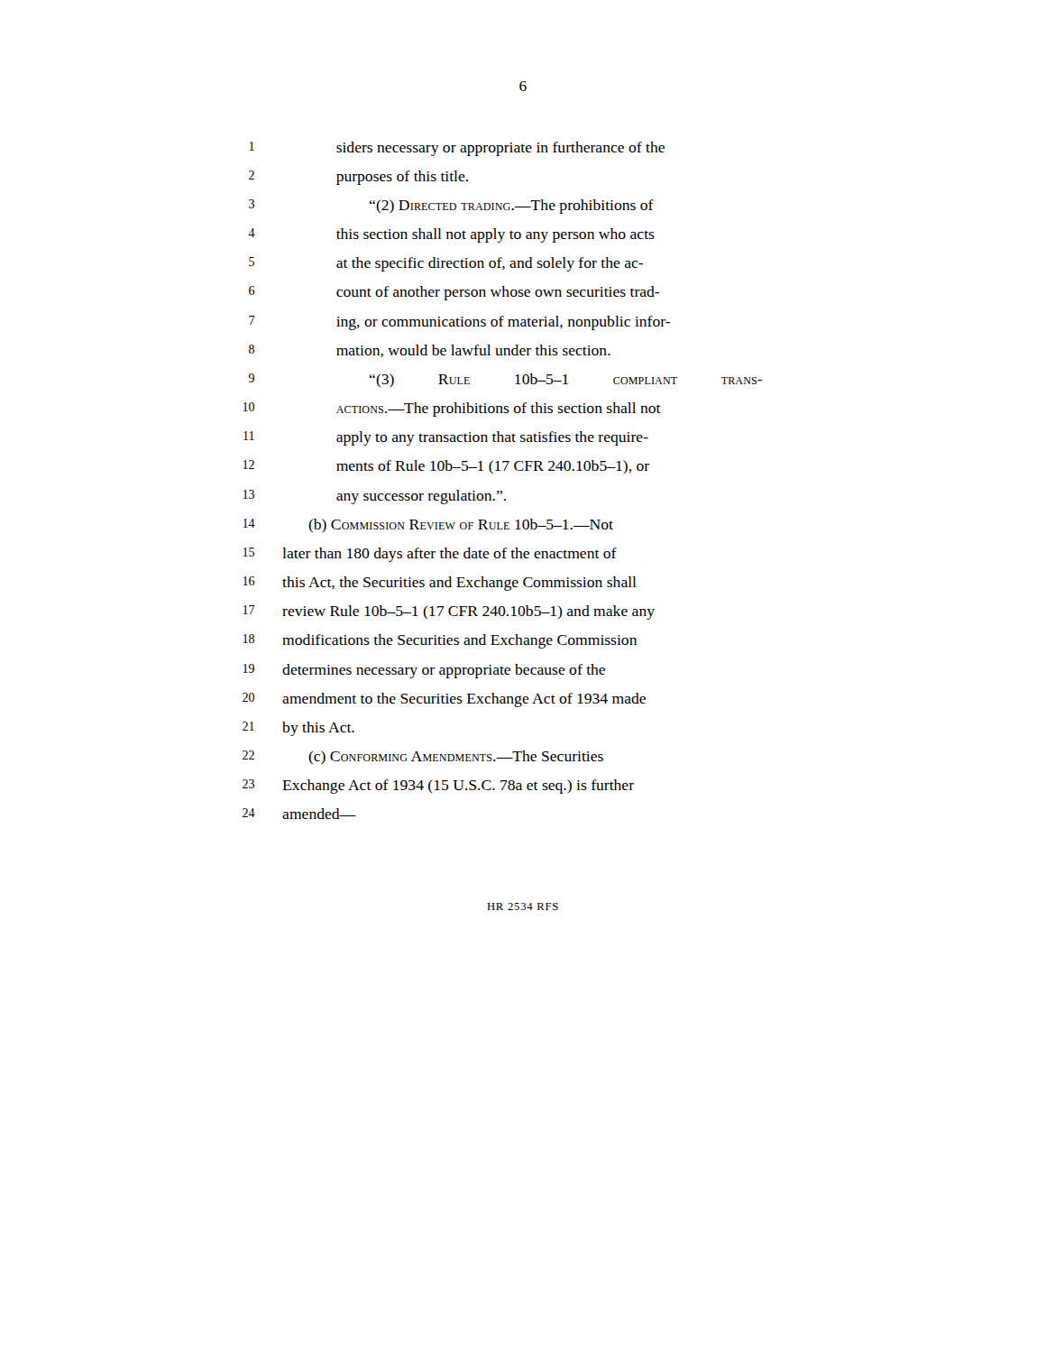6
siders necessary or appropriate in furtherance of the
purposes of this title.
“(2) Directed trading.—The prohibitions of
this section shall not apply to any person who acts
at the specific direction of, and solely for the ac-
count of another person whose own securities trad-
ing, or communications of material, nonpublic infor-
mation, would be lawful under this section.
“(3) Rule 10b–5–1 compliant trans-
actions.—The prohibitions of this section shall not
apply to any transaction that satisfies the require-
ments of Rule 10b–5–1 (17 CFR 240.10b5–1), or
any successor regulation.”.
(b) Commission Review of Rule 10b–5–1.—Not
later than 180 days after the date of the enactment of
this Act, the Securities and Exchange Commission shall
review Rule 10b–5–1 (17 CFR 240.10b5–1) and make any
modifications the Securities and Exchange Commission
determines necessary or appropriate because of the
amendment to the Securities Exchange Act of 1934 made
by this Act.
(c) Conforming Amendments.—The Securities
Exchange Act of 1934 (15 U.S.C. 78a et seq.) is further
amended—
HR 2534 RFS